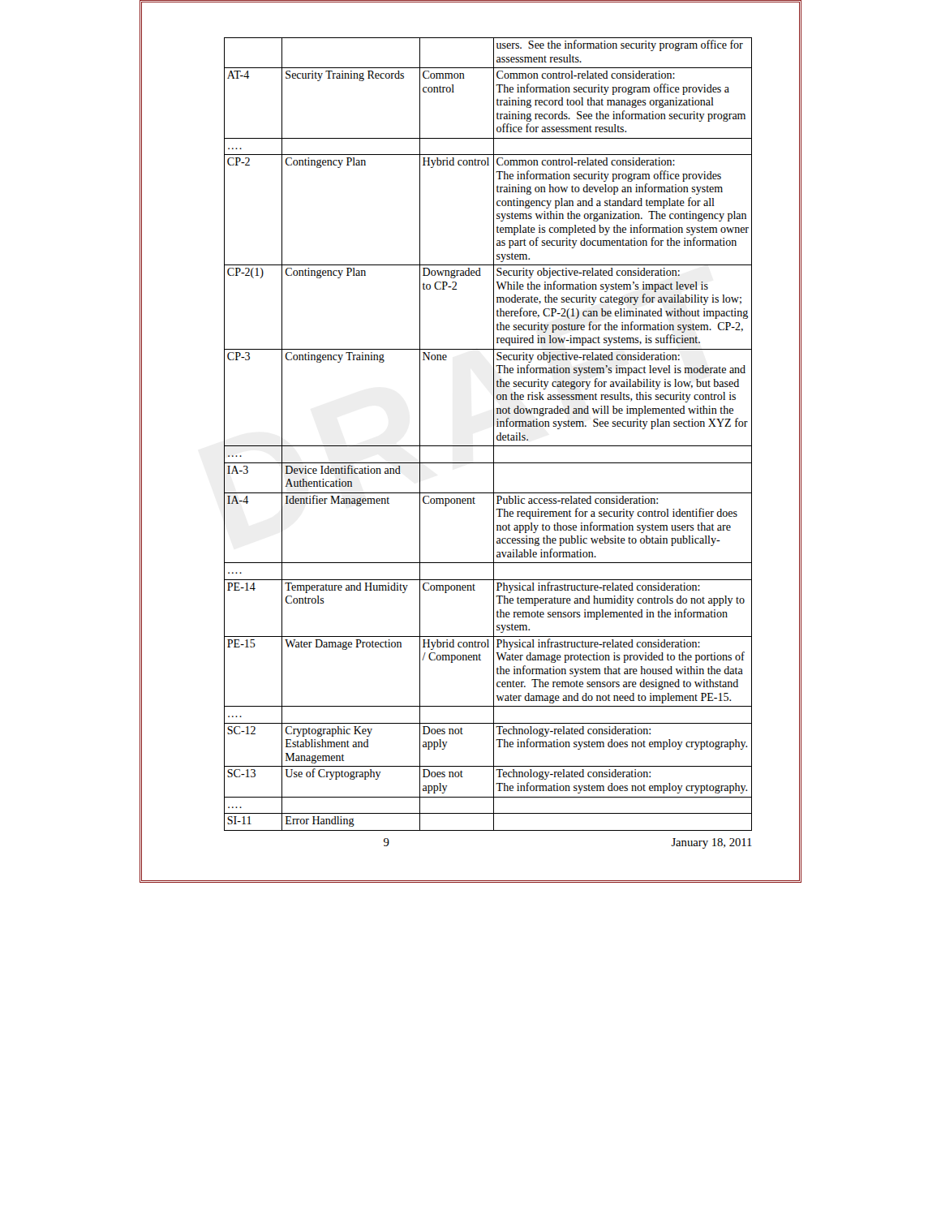DRAFT
| | | | users. See the information security program office for assessment results. |
| AT-4 | Security Training Records | Common control | Common control-related consideration: The information security program office provides a training record tool that manages organizational training records. See the information security program office for assessment results. |
| …. | | | |
| CP-2 | Contingency Plan | Hybrid control | Common control-related consideration: The information security program office provides training on how to develop an information system contingency plan and a standard template for all systems within the organization. The contingency plan template is completed by the information system owner as part of security documentation for the information system. |
| CP-2(1) | Contingency Plan | Downgraded to CP-2 | Security objective-related consideration: While the information system’s impact level is moderate, the security category for availability is low; therefore, CP-2(1) can be eliminated without impacting the security posture for the information system. CP-2, required in low-impact systems, is sufficient. |
| CP-3 | Contingency Training | None | Security objective-related consideration: The information system’s impact level is moderate and the security category for availability is low, but based on the risk assessment results, this security control is not downgraded and will be implemented within the information system. See security plan section XYZ for details. |
| …. | | | |
| IA-3 | Device Identification and Authentication | | |
| IA-4 | Identifier Management | Component | Public access-related consideration: The requirement for a security control identifier does not apply to those information system users that are accessing the public website to obtain publically-available information. |
| …. | | | |
| PE-14 | Temperature and Humidity Controls | Component | Physical infrastructure-related consideration: The temperature and humidity controls do not apply to the remote sensors implemented in the information system. |
| PE-15 | Water Damage Protection | Hybrid control / Component | Physical infrastructure-related consideration: Water damage protection is provided to the portions of the information system that are housed within the data center. The remote sensors are designed to withstand water damage and do not need to implement PE-15. |
| …. | | | |
| SC-12 | Cryptographic Key Establishment and Management | Does not apply | Technology-related consideration: The information system does not employ cryptography. |
| SC-13 | Use of Cryptography | Does not apply | Technology-related consideration: The information system does not employ cryptography. |
| …. | | | |
| SI-11 | Error Handling | | |
9
January 18, 2011